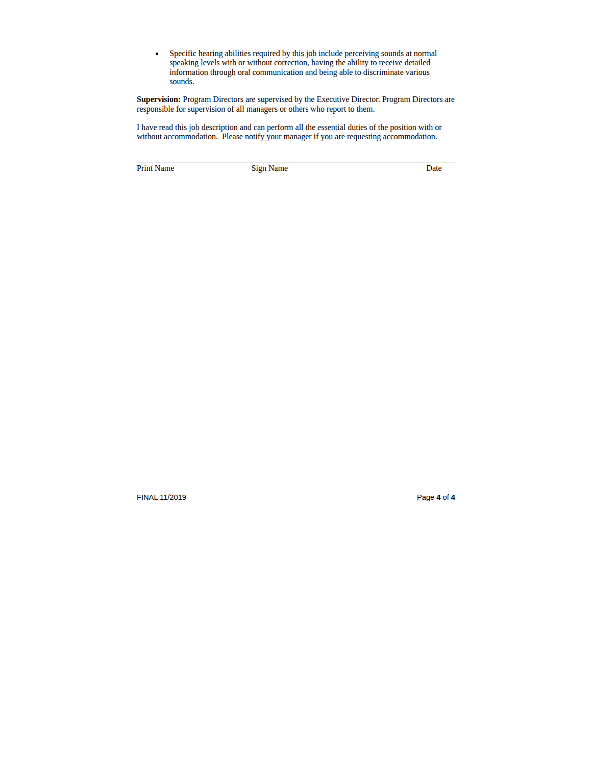Specific hearing abilities required by this job include perceiving sounds at normal speaking levels with or without correction, having the ability to receive detailed information through oral communication and being able to discriminate various sounds.
Supervision: Program Directors are supervised by the Executive Director. Program Directors are responsible for supervision of all managers or others who report to them.
I have read this job description and can perform all the essential duties of the position with or without accommodation. Please notify your manager if you are requesting accommodation.
Print Name
Sign Name
Date
FINAL 11/2019
Page 4 of 4